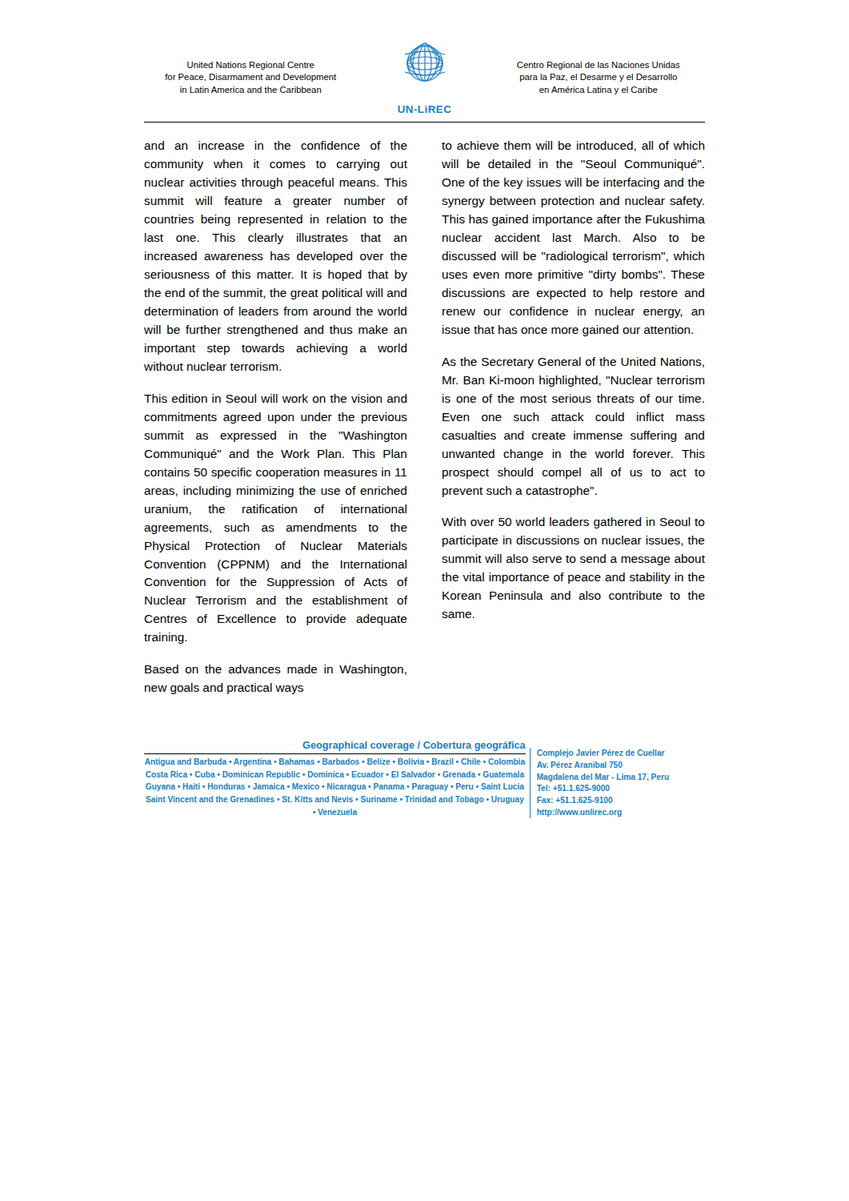United Nations Regional Centre
for Peace, Disarmament and Development
in Latin America and the Caribbean
UN-LiREC
Centro Regional de las Naciones Unidas
para la Paz, el Desarme y el Desarrollo
en América Latina y el Caribe
and an increase in the confidence of the community when it comes to carrying out nuclear activities through peaceful means. This summit will feature a greater number of countries being represented in relation to the last one. This clearly illustrates that an increased awareness has developed over the seriousness of this matter. It is hoped that by the end of the summit, the great political will and determination of leaders from around the world will be further strengthened and thus make an important step towards achieving a world without nuclear terrorism.
This edition in Seoul will work on the vision and commitments agreed upon under the previous summit as expressed in the "Washington Communiqué" and the Work Plan. This Plan contains 50 specific cooperation measures in 11 areas, including minimizing the use of enriched uranium, the ratification of international agreements, such as amendments to the Physical Protection of Nuclear Materials Convention (CPPNM) and the International Convention for the Suppression of Acts of Nuclear Terrorism and the establishment of Centres of Excellence to provide adequate training.
Based on the advances made in Washington, new goals and practical ways
to achieve them will be introduced, all of which will be detailed in the "Seoul Communiqué". One of the key issues will be interfacing and the synergy between protection and nuclear safety. This has gained importance after the Fukushima nuclear accident last March. Also to be discussed will be "radiological terrorism", which uses even more primitive "dirty bombs". These discussions are expected to help restore and renew our confidence in nuclear energy, an issue that has once more gained our attention.
As the Secretary General of the United Nations, Mr. Ban Ki-moon highlighted, "Nuclear terrorism is one of the most serious threats of our time. Even one such attack could inflict mass casualties and create immense suffering and unwanted change in the world forever. This prospect should compel all of us to act to prevent such a catastrophe".
With over 50 world leaders gathered in Seoul to participate in discussions on nuclear issues, the summit will also serve to send a message about the vital importance of peace and stability in the Korean Peninsula and also contribute to the same.
Geographical coverage / Cobertura geográfica
Antigua and Barbuda • Argentina • Bahamas • Barbados • Belize • Bolivia • Brazil • Chile • Colombia
Costa Rica • Cuba • Dominican Republic • Dominica • Ecuador • El Salvador • Grenada • Guatemala
Guyana • Haiti • Honduras • Jamaica • Mexico • Nicaragua • Panama • Paraguay • Peru • Saint Lucia
Saint Vincent and the Grenadines • St. Kitts and Nevis • Suriname • Trinidad and Tobago • Uruguay • Venezuela
Complejo Javier Pérez de Cuellar
Av. Pérez Aranibal 750
Magdalena del Mar - Lima 17, Peru
Tel: +51.1.625-9000
Fax: +51.1.625-9100
http://www.unlirec.org